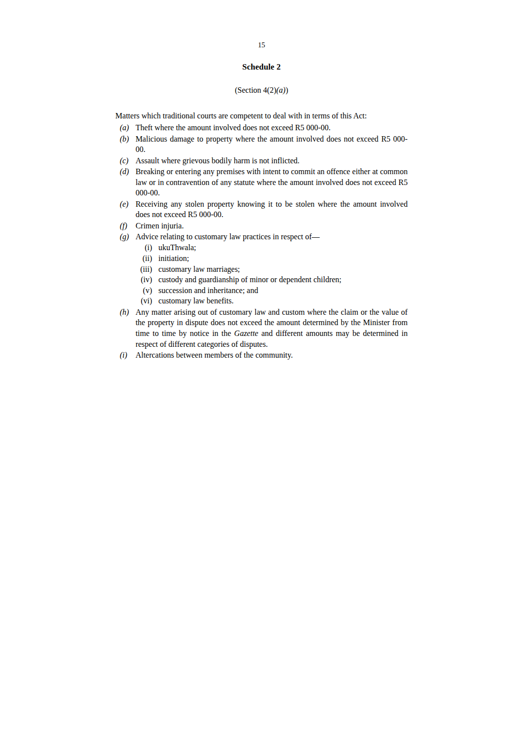15
Schedule 2
(Section 4(2)(a))
Matters which traditional courts are competent to deal with in terms of this Act:
(a) Theft where the amount involved does not exceed R5 000-00.
(b) Malicious damage to property where the amount involved does not exceed R5 000-00.
(c) Assault where grievous bodily harm is not inflicted.
(d) Breaking or entering any premises with intent to commit an offence either at common law or in contravention of any statute where the amount involved does not exceed R5 000-00.
(e) Receiving any stolen property knowing it to be stolen where the amount involved does not exceed R5 000-00.
(f) Crimen injuria.
(g) Advice relating to customary law practices in respect of—
(i) ukuThwala;
(ii) initiation;
(iii) customary law marriages;
(iv) custody and guardianship of minor or dependent children;
(v) succession and inheritance; and
(vi) customary law benefits.
(h) Any matter arising out of customary law and custom where the claim or the value of the property in dispute does not exceed the amount determined by the Minister from time to time by notice in the Gazette and different amounts may be determined in respect of different categories of disputes.
(i) Altercations between members of the community.